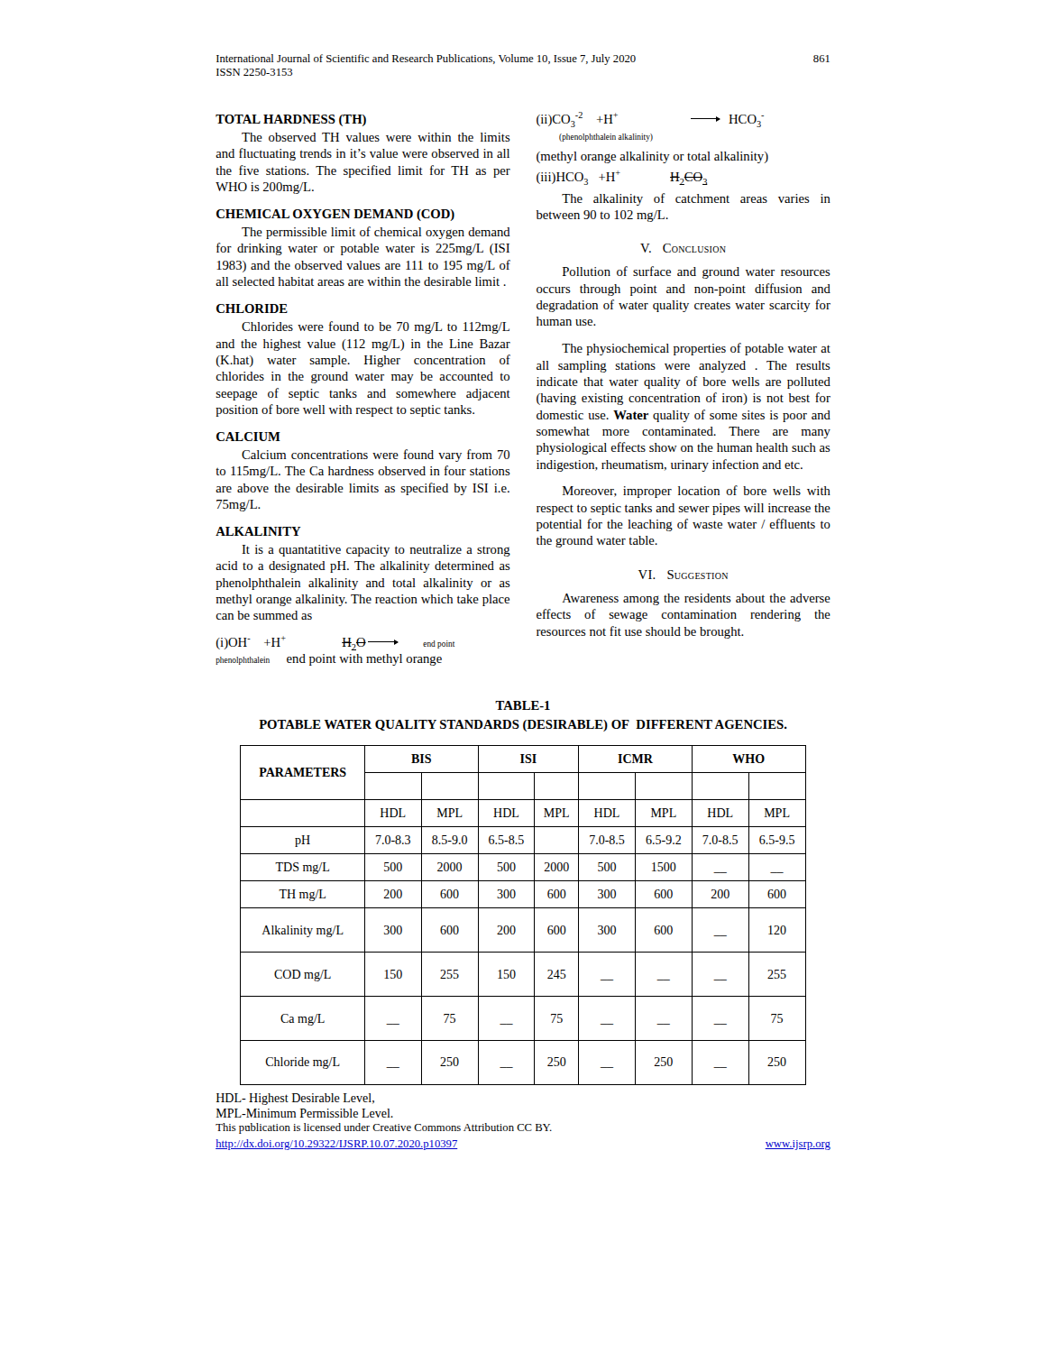International Journal of Scientific and Research Publications, Volume 10, Issue 7, July 2020
ISSN 2250-3153
861
Total Hardness (TH)
The observed TH values were within the limits and fluctuating trends in it’s value were observed in all the five stations. The specified limit for TH as per WHO is 200mg/L.
Chemical Oxygen Demand (COD)
The permissible limit of chemical oxygen demand for drinking water or potable water is 225mg/L (ISI 1983) and the observed values are 111 to 195 mg/L of all selected habitat areas are within the desirable limit .
Chloride
Chlorides were found to be 70 mg/L to 112mg/L and the highest value (112 mg/L) in the Line Bazar (K.hat) water sample. Higher concentration of chlorides in the ground water may be accounted to seepage of septic tanks and somewhere adjacent position of bore well with respect to septic tanks.
Calcium
Calcium concentrations were found vary from 70 to 115mg/L. The Ca hardness observed in four stations are above the desirable limits as specified by ISI i.e. 75mg/L.
Alkalinity
It is a quantatitive capacity to neutralize a strong acid to a designated pH. The alkalinity determined as phenolphthalein alkalinity and total alkalinity or as methyl orange alkalinity. The reaction which take place can be summed as
(i)OH- +H+ H2O end point phenolphthalein end point with methyl orange
(ii)CO3-2 +H+ HCO3- (phenolphthalein alkalinity)
(methyl orange alkalinity or total alkalinity)
(iii)HCO3 +H+ H2CO3
The alkalinity of catchment areas varies in between 90 to 102 mg/L.
V. Conclusion
Pollution of surface and ground water resources occurs through point and non-point diffusion and degradation of water quality creates water scarcity for human use.
The physiochemical properties of potable water at all sampling stations were analyzed . The results indicate that water quality of bore wells are polluted (having existing concentration of iron) is not best for domestic use. Water quality of some sites is poor and somewhat more contaminated. There are many physiological effects show on the human health such as indigestion, rheumatism, urinary infection and etc.
Moreover, improper location of bore wells with respect to septic tanks and sewer pipes will increase the potential for the leaching of waste water / effluents to the ground water table.
VI. Suggestion
Awareness among the residents about the adverse effects of sewage contamination rendering the resources not fit use should be brought.
TABLE-1
POTABLE WATER QUALITY STANDARDS (DESIRABLE) OF DIFFERENT AGENCIES.
| PARAMETERS | BIS | ISI | ICMR | WHO |
| --- | --- | --- | --- | --- |
| | HDL | MPL | HDL | MPL | HDL | MPL | HDL | MPL |
| pH | 7.0-8.3 | 8.5-9.0 | 6.5-8.5 | | 7.0-8.5 | 6.5-9.2 | 7.0-8.5 | 6.5-9.5 |
| TDS mg/L | 500 | 2000 | 500 | 2000 | 500 | 1500 | __ | __ |
| TH mg/L | 200 | 600 | 300 | 600 | 300 | 600 | 200 | 600 |
| Alkalinity mg/L | 300 | 600 | 200 | 600 | 300 | 600 | __ | 120 |
| COD mg/L | 150 | 255 | 150 | 245 | __ | __ | __ | 255 |
| Ca mg/L | __ | 75 | __ | 75 | __ | __ | __ | 75 |
| Chloride mg/L | __ | 250 | __ | 250 | __ | 250 | __ | 250 |
HDL- Highest Desirable Level,
MPL-Minimum Permissible Level.
`
This publication is licensed under Creative Commons Attribution CC BY.
http://dx.doi.org/10.29322/IJSRP.10.07.2020.p10397 www.ijsrp.org